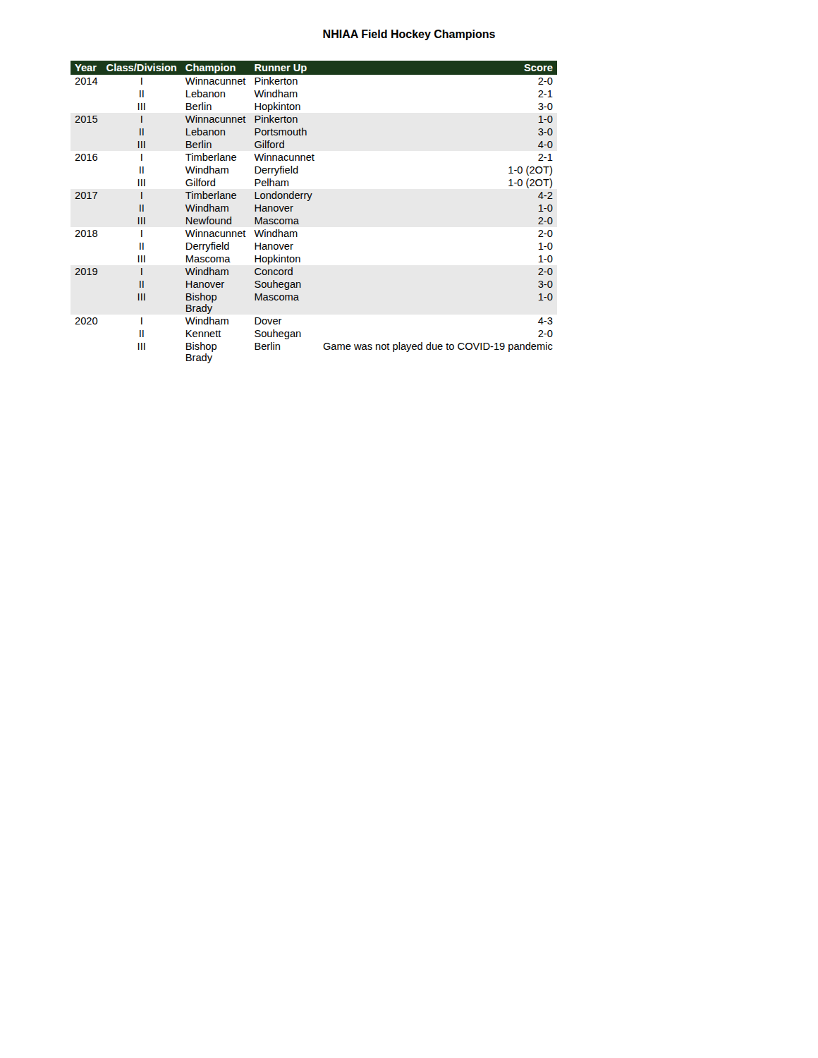NHIAA Field Hockey Champions
| Year | Class/Division | Champion | Runner Up | Score |
| --- | --- | --- | --- | --- |
| 2014 | I | Winnacunnet | Pinkerton | 2-0 |
| | II | Lebanon | Windham | 2-1 |
| | III | Berlin | Hopkinton | 3-0 |
| 2015 | I | Winnacunnet | Pinkerton | 1-0 |
| | II | Lebanon | Portsmouth | 3-0 |
| | III | Berlin | Gilford | 4-0 |
| 2016 | I | Timberlane | Winnacunnet | 2-1 |
| | II | Windham | Derryfield | 1-0 (2OT) |
| | III | Gilford | Pelham | 1-0 (2OT) |
| 2017 | I | Timberlane | Londonderry | 4-2 |
| | II | Windham | Hanover | 1-0 |
| | III | Newfound | Mascoma | 2-0 |
| 2018 | I | Winnacunnet | Windham | 2-0 |
| | II | Derryfield | Hanover | 1-0 |
| | III | Mascoma | Hopkinton | 1-0 |
| 2019 | I | Windham | Concord | 2-0 |
| | II | Hanover | Souhegan | 3-0 |
| | III | Bishop Brady | Mascoma | 1-0 |
| 2020 | I | Windham | Dover | 4-3 |
| | II | Kennett | Souhegan | 2-0 |
| | III | Bishop Brady | Berlin | Game was not played due to COVID-19 pandemic |